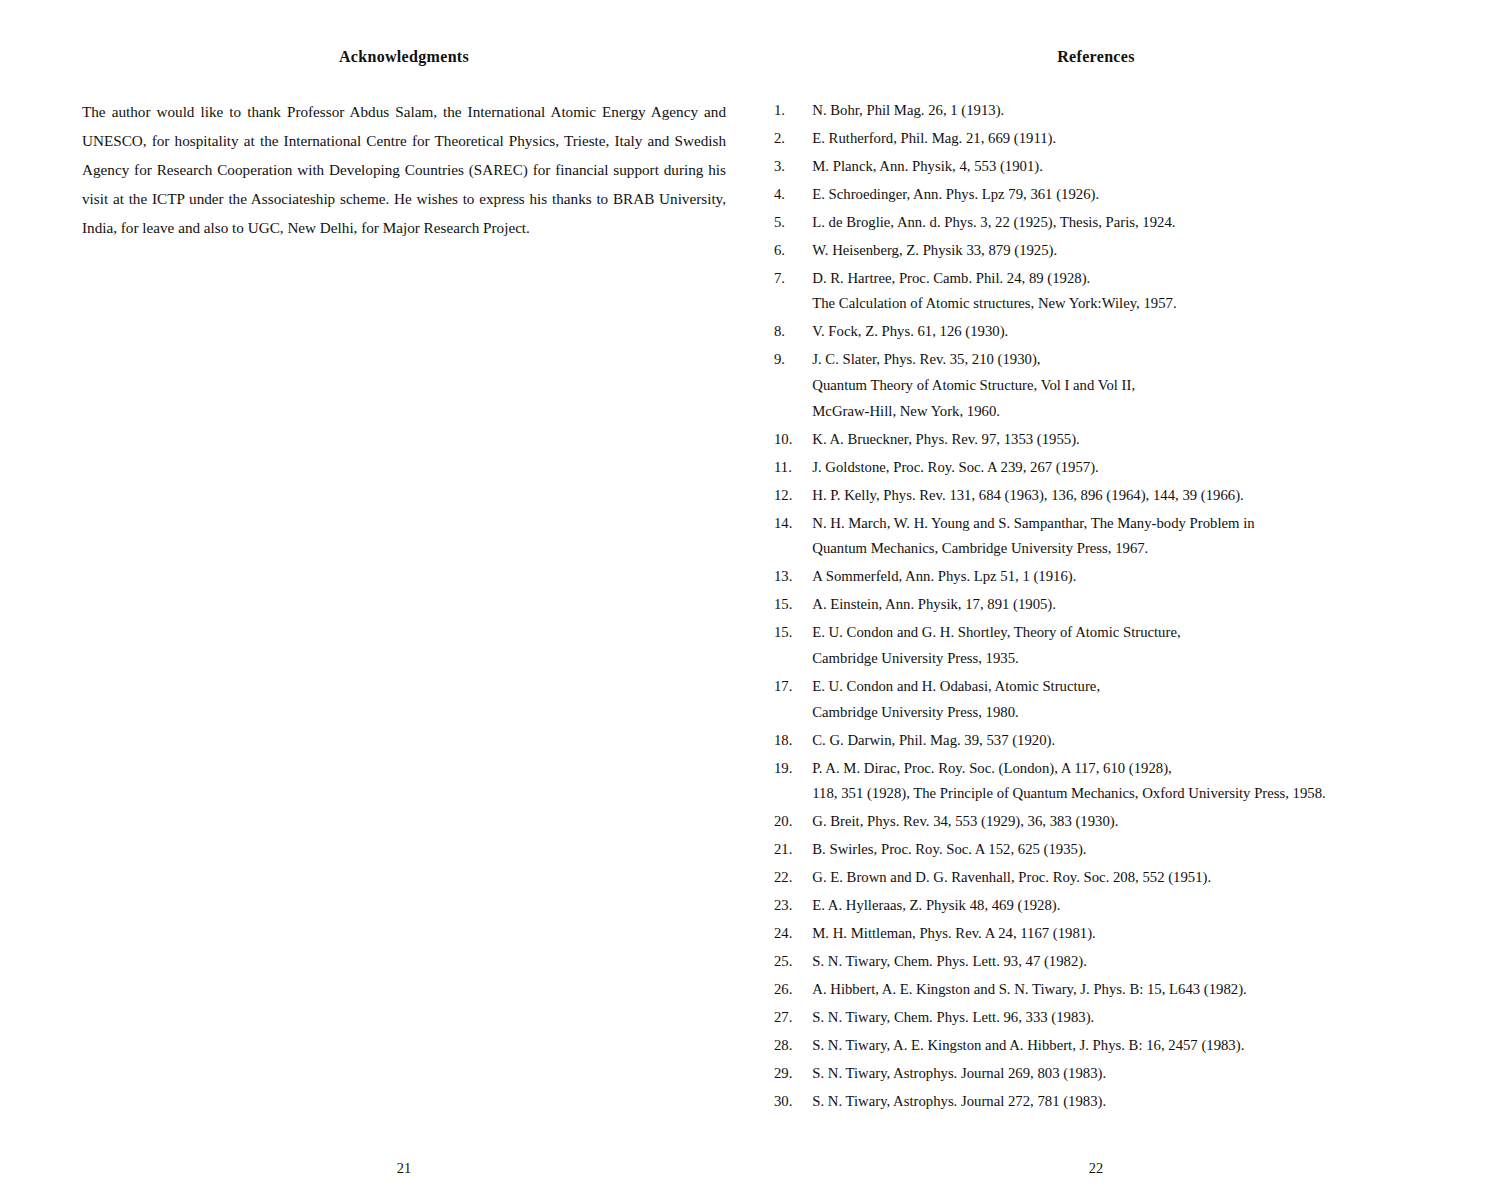Acknowledgments
The author would like to thank Professor Abdus Salam, the International Atomic Energy Agency and UNESCO, for hospitality at the International Centre for Theoretical Physics, Trieste, Italy and Swedish Agency for Research Cooperation with Developing Countries (SAREC) for financial support during his visit at the ICTP under the Associateship scheme. He wishes to express his thanks to BRAB University, India, for leave and also to UGC, New Delhi, for Major Research Project.
21
References
1. N. Bohr, Phil Mag. 26, 1 (1913).
2. E. Rutherford, Phil. Mag. 21, 669 (1911).
3. M. Planck, Ann. Physik, 4, 553 (1901).
4. E. Schroedinger, Ann. Phys. Lpz 79, 361 (1926).
5. L. de Broglie, Ann. d. Phys. 3, 22 (1925), Thesis, Paris, 1924.
6. W. Heisenberg, Z. Physik 33, 879 (1925).
7. D. R. Hartree, Proc. Camb. Phil. 24, 89 (1928).The Calculation of Atomic structures, New York:Wiley, 1957.
8. V. Fock, Z. Phys. 61, 126 (1930).
9. J. C. Slater, Phys. Rev. 35, 210 (1930),Quantum Theory of Atomic Structure, Vol I and Vol II, McGraw-Hill, New York, 1960.
10. K. A. Brueckner, Phys. Rev. 97, 1353 (1955).
11. J. Goldstone, Proc. Roy. Soc. A 239, 267 (1957).
12. H. P. Kelly, Phys. Rev. 131, 684 (1963), 136, 896 (1964), 144, 39 (1966).
14. N. H. March, W. H. Young and S. Sampanthar, The Many-body Problem inQuantum Mechanics, Cambridge University Press, 1967.
13. A Sommerfeld, Ann. Phys. Lpz 51, 1 (1916).
15. A. Einstein, Ann. Physik, 17, 891 (1905).
15. E. U. Condon and G. H. Shortley, Theory of Atomic Structure,Cambridge University Press, 1935.
17. E. U. Condon and H. Odabasi, Atomic Structure,Cambridge University Press, 1980.
18. C. G. Darwin, Phil. Mag. 39, 537 (1920).
19. P. A. M. Dirac, Proc. Roy. Soc. (London), A 117, 610 (1928),118, 351 (1928), The Principle of Quantum Mechanics, Oxford University Press, 1958.
20. G. Breit, Phys. Rev. 34, 553 (1929), 36, 383 (1930).
21. B. Swirles, Proc. Roy. Soc. A 152, 625 (1935).
22. G. E. Brown and D. G. Ravenhall, Proc. Roy. Soc. 208, 552 (1951).
23. E. A. Hylleraas, Z. Physik 48, 469 (1928).
24. M. H. Mittleman, Phys. Rev. A 24, 1167 (1981).
25. S. N. Tiwary, Chem. Phys. Lett. 93, 47 (1982).
26. A. Hibbert, A. E. Kingston and S. N. Tiwary, J. Phys. B: 15, L643 (1982).
27. S. N. Tiwary, Chem. Phys. Lett. 96, 333 (1983).
28. S. N. Tiwary, A. E. Kingston and A. Hibbert, J. Phys. B: 16, 2457 (1983).
29. S. N. Tiwary, Astrophys. Journal 269, 803 (1983).
30. S. N. Tiwary, Astrophys. Journal 272, 781 (1983).
22